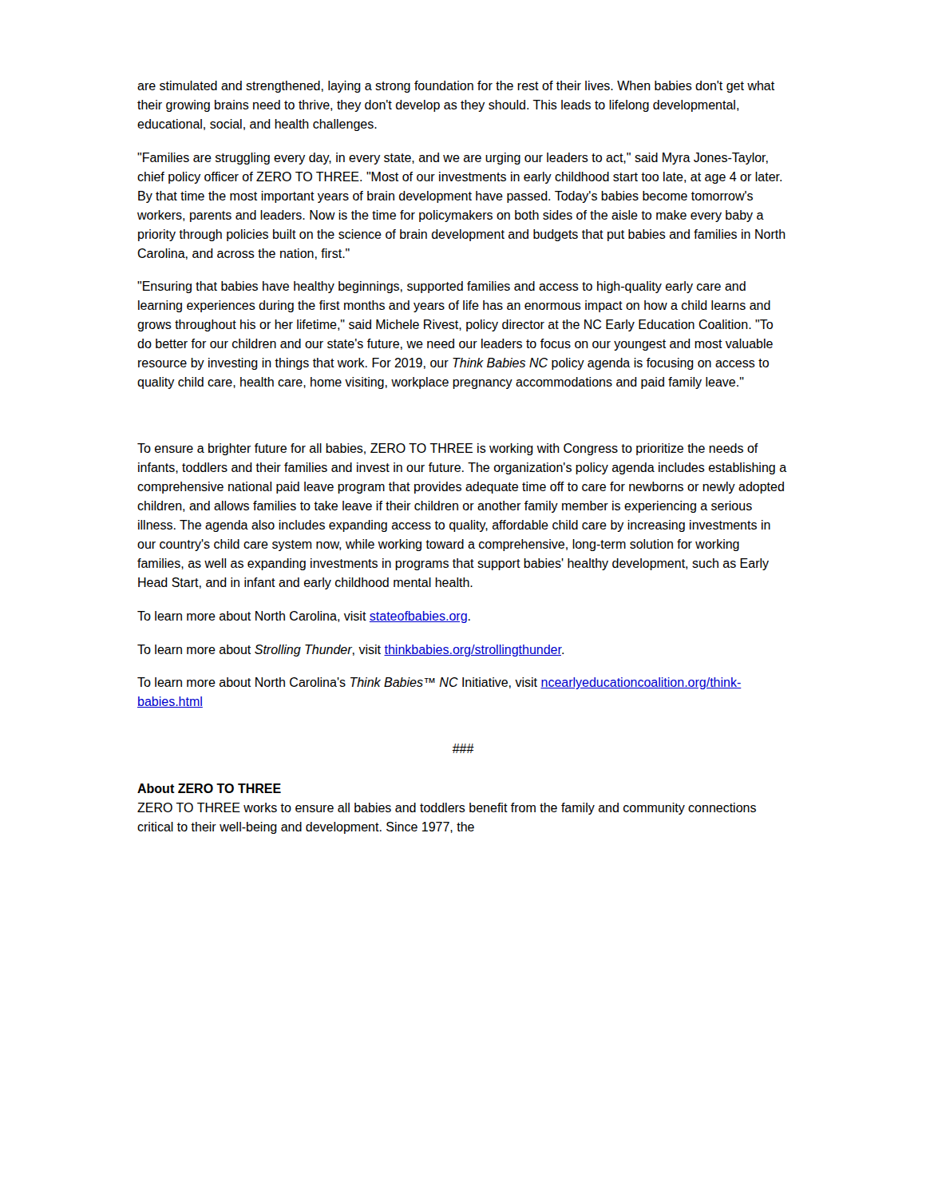are stimulated and strengthened, laying a strong foundation for the rest of their lives. When babies don't get what their growing brains need to thrive, they don't develop as they should. This leads to lifelong developmental, educational, social, and health challenges.
"Families are struggling every day, in every state, and we are urging our leaders to act," said Myra Jones-Taylor, chief policy officer of ZERO TO THREE. "Most of our investments in early childhood start too late, at age 4 or later. By that time the most important years of brain development have passed. Today's babies become tomorrow's workers, parents and leaders. Now is the time for policymakers on both sides of the aisle to make every baby a priority through policies built on the science of brain development and budgets that put babies and families in North Carolina, and across the nation, first."
"Ensuring that babies have healthy beginnings, supported families and access to high-quality early care and learning experiences during the first months and years of life has an enormous impact on how a child learns and grows throughout his or her lifetime," said Michele Rivest, policy director at the NC Early Education Coalition. "To do better for our children and our state's future, we need our leaders to focus on our youngest and most valuable resource by investing in things that work. For 2019, our Think Babies NC policy agenda is focusing on access to quality child care, health care, home visiting, workplace pregnancy accommodations and paid family leave."
To ensure a brighter future for all babies, ZERO TO THREE is working with Congress to prioritize the needs of infants, toddlers and their families and invest in our future. The organization's policy agenda includes establishing a comprehensive national paid leave program that provides adequate time off to care for newborns or newly adopted children, and allows families to take leave if their children or another family member is experiencing a serious illness. The agenda also includes expanding access to quality, affordable child care by increasing investments in our country's child care system now, while working toward a comprehensive, long-term solution for working families, as well as expanding investments in programs that support babies' healthy development, such as Early Head Start, and in infant and early childhood mental health.
To learn more about North Carolina, visit stateofbabies.org.
To learn more about Strolling Thunder, visit thinkbabies.org/strollingthunder.
To learn more about North Carolina's Think Babies™ NC Initiative, visit ncearlyeducationcoalition.org/think-babies.html
###
About ZERO TO THREE
ZERO TO THREE works to ensure all babies and toddlers benefit from the family and community connections critical to their well-being and development. Since 1977, the